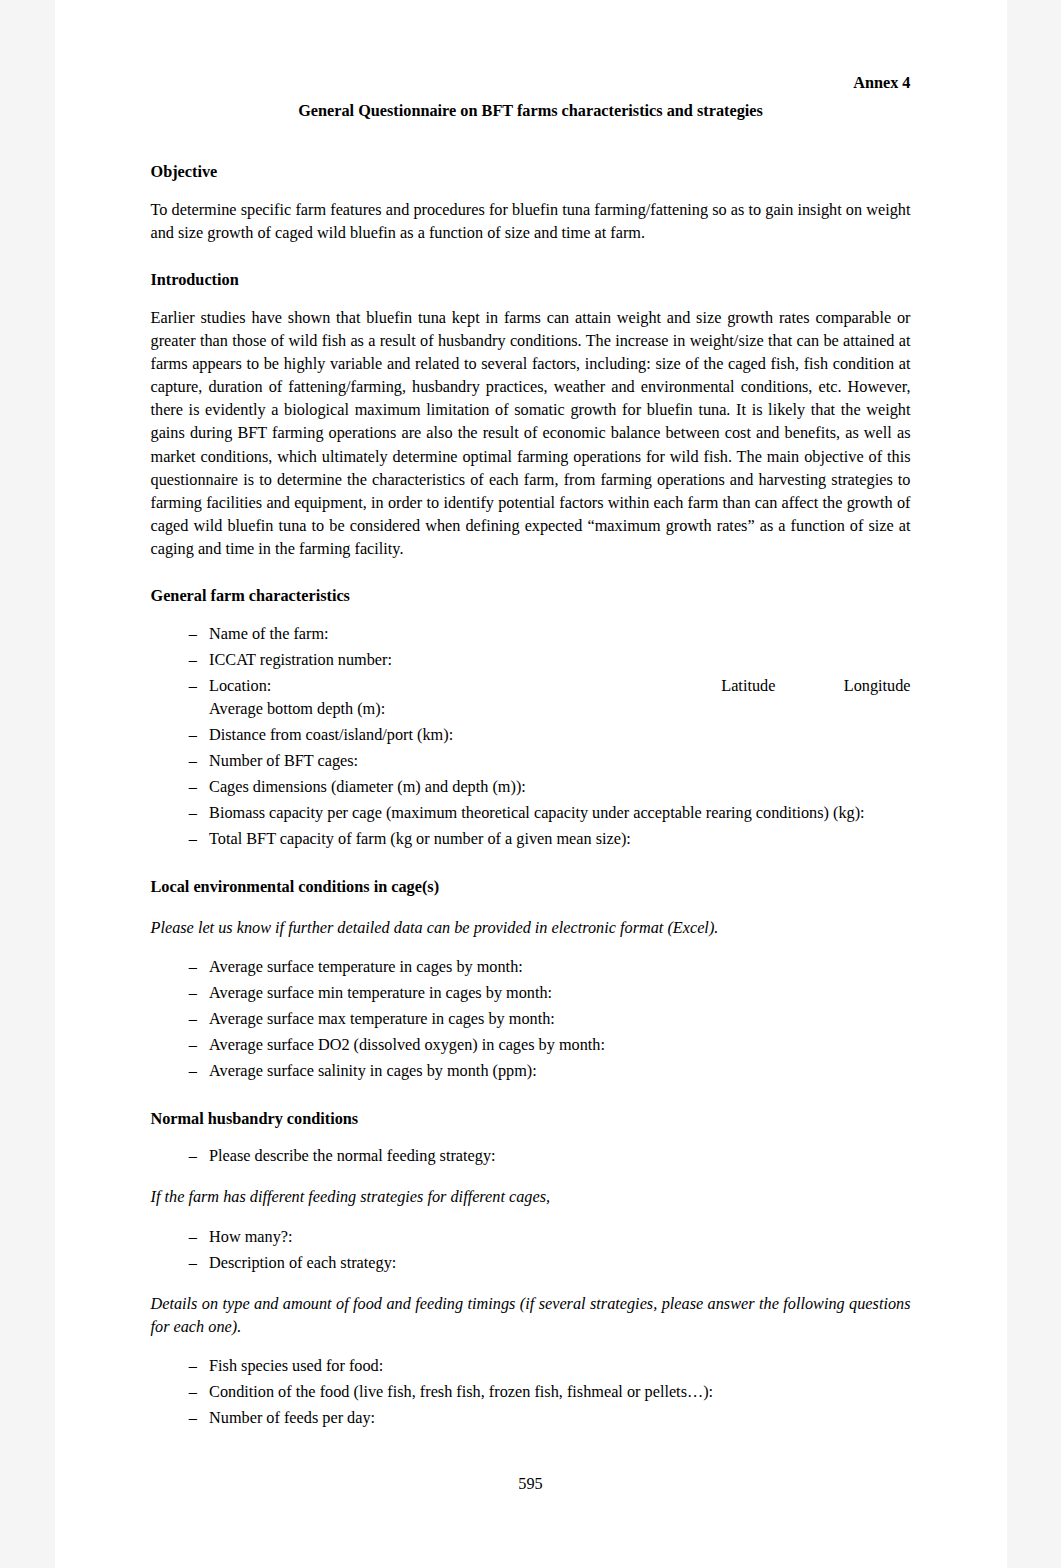Annex 4
General Questionnaire on BFT farms characteristics and strategies
Objective
To determine specific farm features and procedures for bluefin tuna farming/fattening so as to gain insight on weight and size growth of caged wild bluefin as a function of size and time at farm.
Introduction
Earlier studies have shown that bluefin tuna kept in farms can attain weight and size growth rates comparable or greater than those of wild fish as a result of husbandry conditions. The increase in weight/size that can be attained at farms appears to be highly variable and related to several factors, including: size of the caged fish, fish condition at capture, duration of fattening/farming, husbandry practices, weather and environmental conditions, etc. However, there is evidently a biological maximum limitation of somatic growth for bluefin tuna. It is likely that the weight gains during BFT farming operations are also the result of economic balance between cost and benefits, as well as market conditions, which ultimately determine optimal farming operations for wild fish. The main objective of this questionnaire is to determine the characteristics of each farm, from farming operations and harvesting strategies to farming facilities and equipment, in order to identify potential factors within each farm than can affect the growth of caged wild bluefin tuna to be considered when defining expected “maximum growth rates” as a function of size at caging and time in the farming facility.
General farm characteristics
Name of the farm:
ICCAT registration number:
Location: Latitude Longitude
Average bottom depth (m):
Distance from coast/island/port (km):
Number of BFT cages:
Cages dimensions (diameter (m) and depth (m)):
Biomass capacity per cage (maximum theoretical capacity under acceptable rearing conditions) (kg):
Total BFT capacity of farm (kg or number of a given mean size):
Local environmental conditions in cage(s)
Please let us know if further detailed data can be provided in electronic format (Excel).
Average surface temperature in cages by month:
Average surface min temperature in cages by month:
Average surface max temperature in cages by month:
Average surface DO2 (dissolved oxygen) in cages by month:
Average surface salinity in cages by month (ppm):
Normal husbandry conditions
Please describe the normal feeding strategy:
If the farm has different feeding strategies for different cages,
How many?:
Description of each strategy:
Details on type and amount of food and feeding timings (if several strategies, please answer the following questions for each one).
Fish species used for food:
Condition of the food (live fish, fresh fish, frozen fish, fishmeal or pellets…):
Number of feeds per day:
595